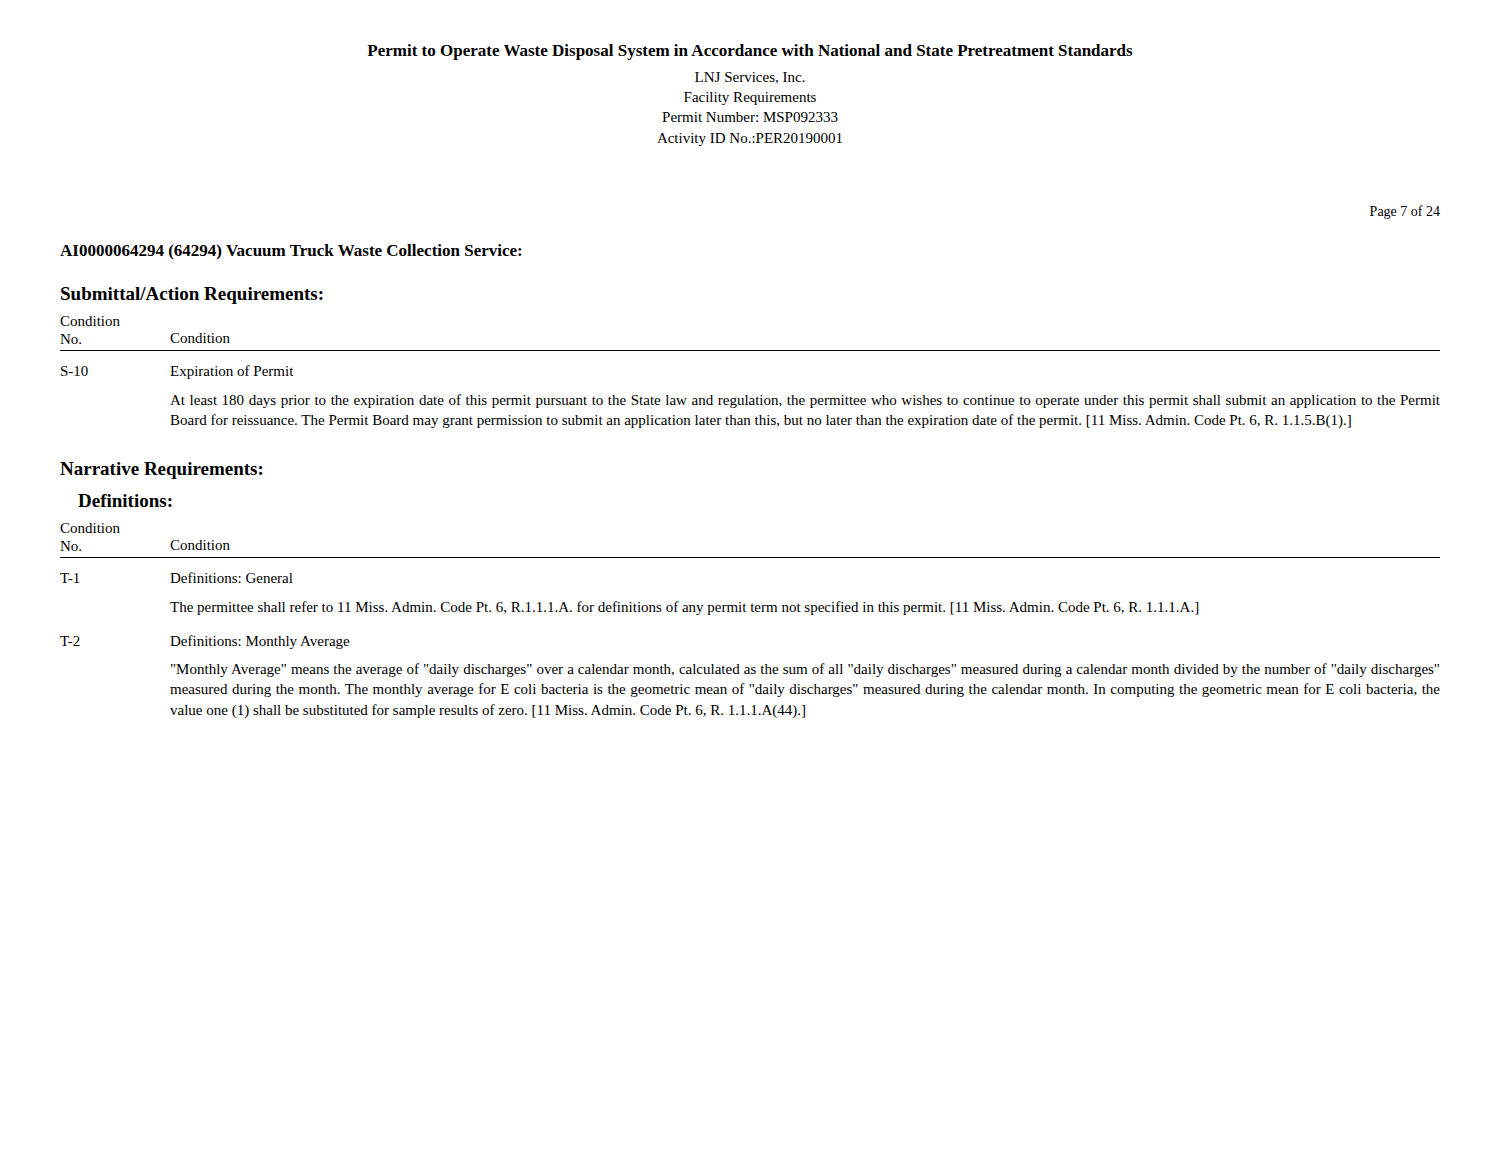Permit to Operate Waste Disposal System in Accordance with National and State Pretreatment Standards
LNJ Services, Inc.
Facility Requirements
Permit Number: MSP092333
Activity ID No.:PER20190001
Page 7 of 24
AI0000064294 (64294) Vacuum Truck Waste Collection Service:
Submittal/Action Requirements:
| Condition No. | Condition |
| --- | --- |
| S-10 | Expiration of Permit At least 180 days prior to the expiration date of this permit pursuant to the State law and regulation, the permittee who wishes to continue to operate under this permit shall submit an application to the Permit Board for reissuance. The Permit Board may grant permission to submit an application later than this, but no later than the expiration date of the permit. [11 Miss. Admin. Code Pt. 6, R. 1.1.5.B(1).] |
Narrative Requirements:
Definitions:
| Condition No. | Condition |
| --- | --- |
| T-1 | Definitions: General The permittee shall refer to 11 Miss. Admin. Code Pt. 6, R.1.1.1.A. for definitions of any permit term not specified in this permit. [11 Miss. Admin. Code Pt. 6, R. 1.1.1.A.] |
| T-2 | Definitions: Monthly Average "Monthly Average" means the average of "daily discharges" over a calendar month, calculated as the sum of all "daily discharges" measured during a calendar month divided by the number of "daily discharges" measured during the month. The monthly average for E coli bacteria is the geometric mean of "daily discharges" measured during the calendar month. In computing the geometric mean for E coli bacteria, the value one (1) shall be substituted for sample results of zero. [11 Miss. Admin. Code Pt. 6, R. 1.1.1.A(44).] |